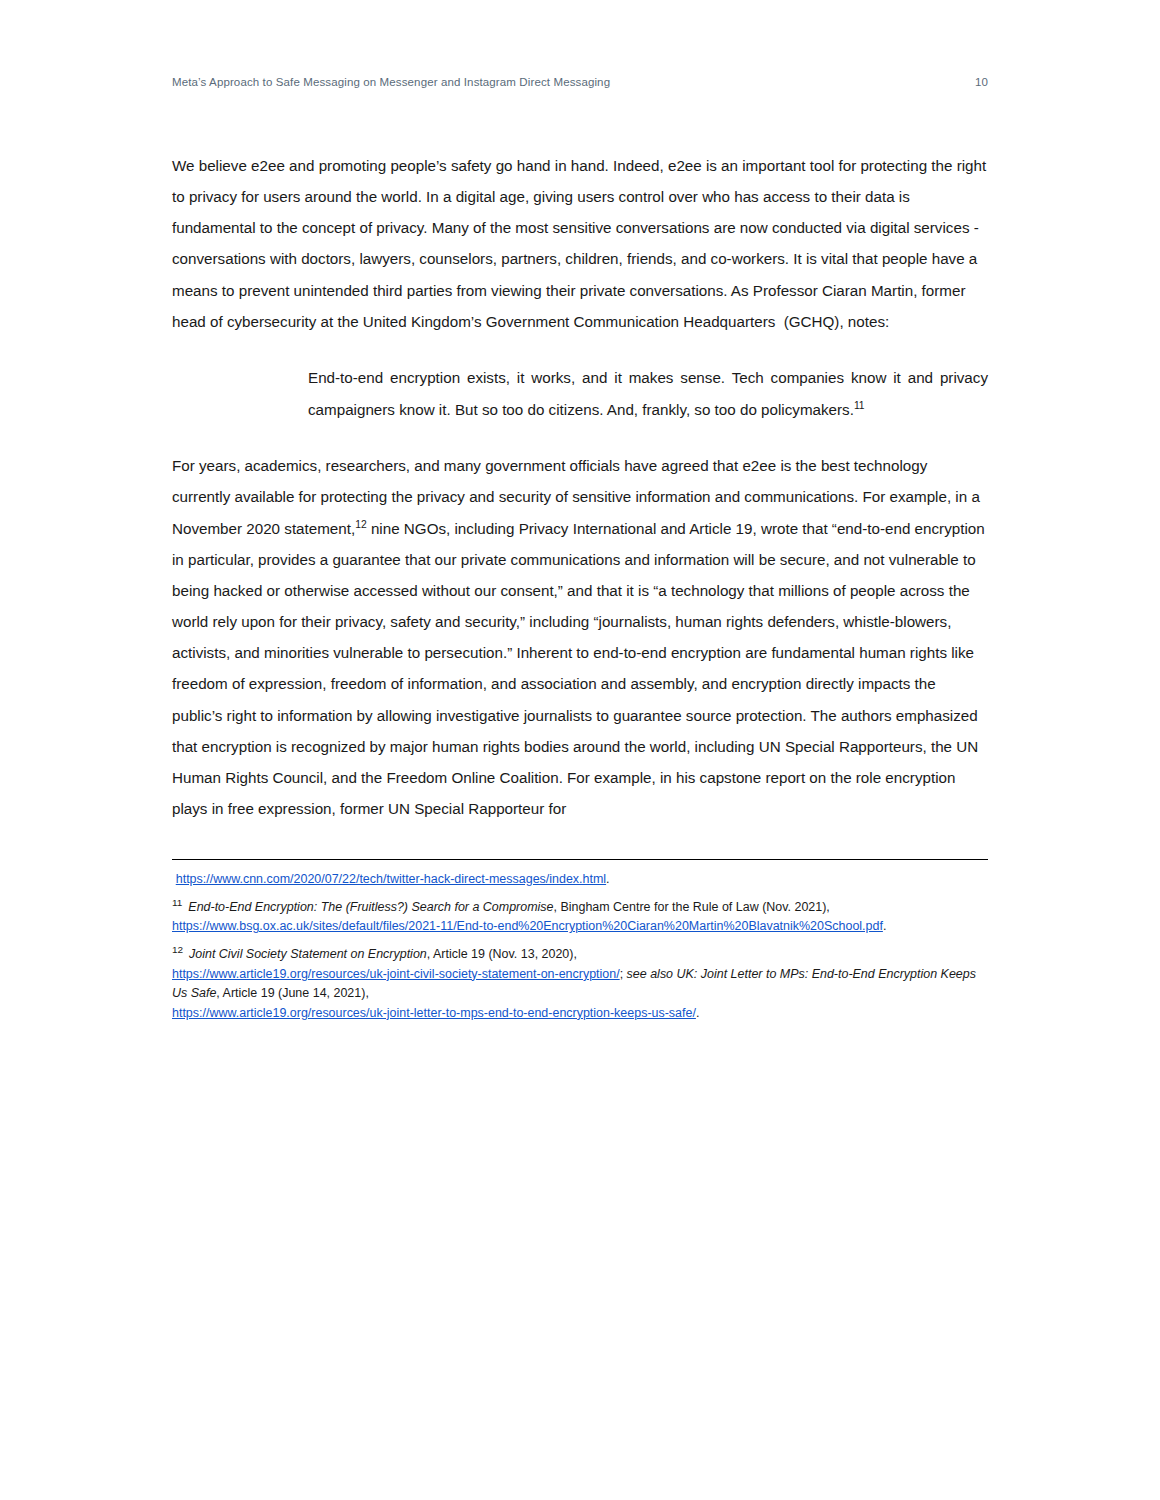Meta’s Approach to Safe Messaging on Messenger and Instagram Direct Messaging 10
We believe e2ee and promoting people’s safety go hand in hand. Indeed, e2ee is an important tool for protecting the right to privacy for users around the world. In a digital age, giving users control over who has access to their data is fundamental to the concept of privacy. Many of the most sensitive conversations are now conducted via digital services - conversations with doctors, lawyers, counselors, partners, children, friends, and co-workers. It is vital that people have a means to prevent unintended third parties from viewing their private conversations. As Professor Ciaran Martin, former head of cybersecurity at the United Kingdom’s Government Communication Headquarters (GCHQ), notes:
End-to-end encryption exists, it works, and it makes sense. Tech companies know it and privacy campaigners know it. But so too do citizens. And, frankly, so too do policymakers.11
For years, academics, researchers, and many government officials have agreed that e2ee is the best technology currently available for protecting the privacy and security of sensitive information and communications. For example, in a November 2020 statement,12 nine NGOs, including Privacy International and Article 19, wrote that “end-to-end encryption in particular, provides a guarantee that our private communications and information will be secure, and not vulnerable to being hacked or otherwise accessed without our consent,” and that it is “a technology that millions of people across the world rely upon for their privacy, safety and security,” including “journalists, human rights defenders, whistle-blowers, activists, and minorities vulnerable to persecution.” Inherent to end-to-end encryption are fundamental human rights like freedom of expression, freedom of information, and association and assembly, and encryption directly impacts the public’s right to information by allowing investigative journalists to guarantee source protection. The authors emphasized that encryption is recognized by major human rights bodies around the world, including UN Special Rapporteurs, the UN Human Rights Council, and the Freedom Online Coalition. For example, in his capstone report on the role encryption plays in free expression, former UN Special Rapporteur for
https://www.cnn.com/2020/07/22/tech/twitter-hack-direct-messages/index.html.
11 End-to-End Encryption: The (Fruitless?) Search for a Compromise, Bingham Centre for the Rule of Law (Nov. 2021),
https://www.bsg.ox.ac.uk/sites/default/files/2021-11/End-to-end%20Encryption%20Ciaran%20Martin%20Blavatnik%20School.pdf.
12 Joint Civil Society Statement on Encryption, Article 19 (Nov. 13, 2020),
https://www.article19.org/resources/uk-joint-civil-society-statement-on-encryption/; see also UK: Joint Letter to MPs: End-to-End Encryption Keeps Us Safe, Article 19 (June 14, 2021),
https://www.article19.org/resources/uk-joint-letter-to-mps-end-to-end-encryption-keeps-us-safe/.